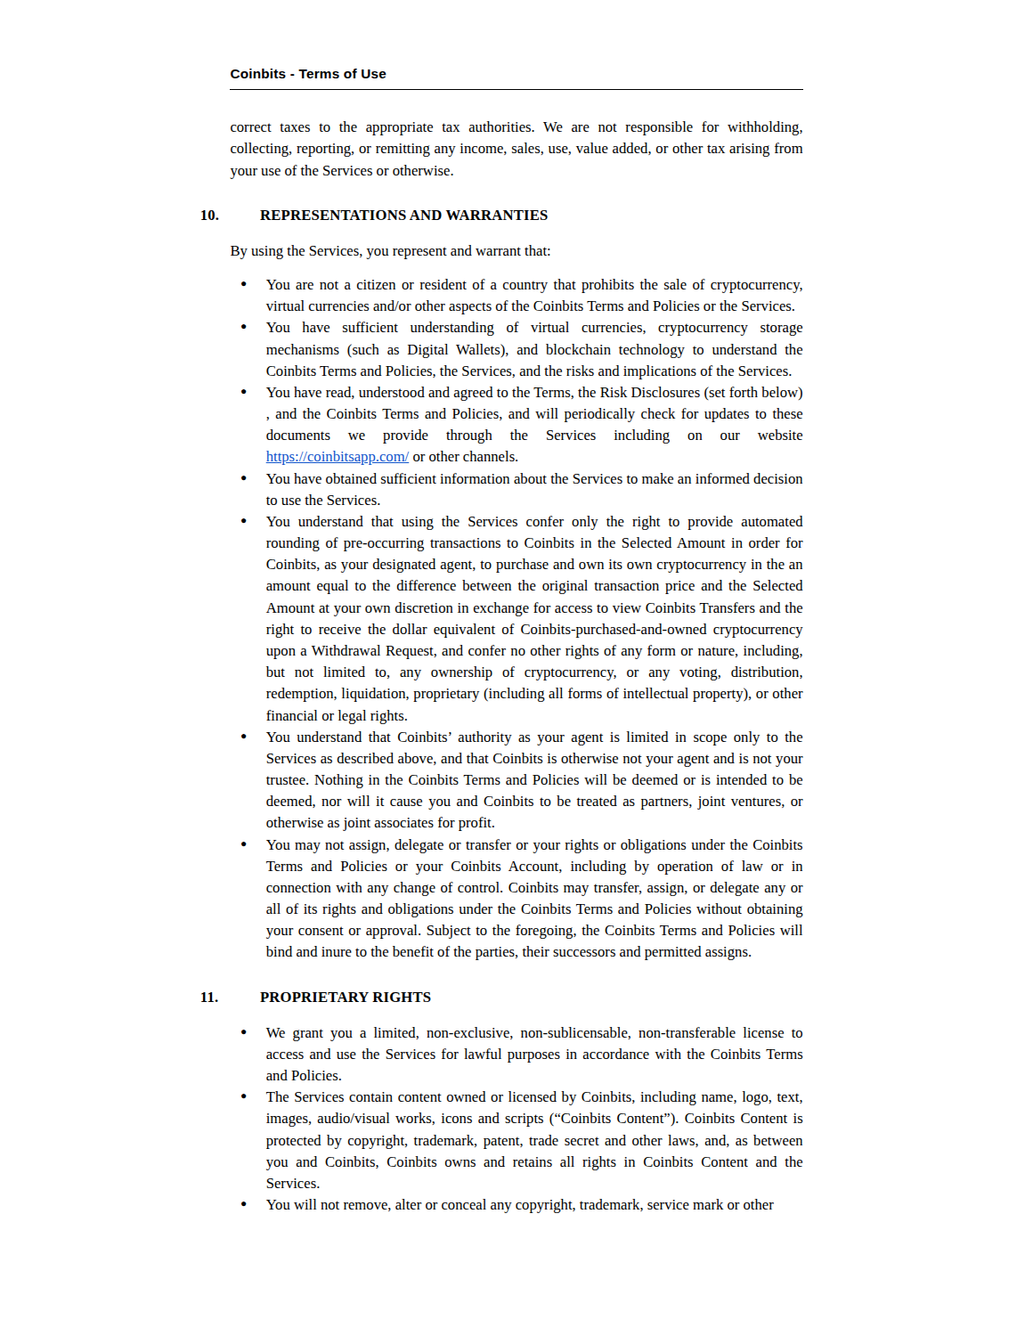Coinbits - Terms of Use
correct taxes to the appropriate tax authorities. We are not responsible for withholding, collecting, reporting, or remitting any income, sales, use, value added, or other tax arising from your use of the Services or otherwise.
10. REPRESENTATIONS AND WARRANTIES
By using the Services, you represent and warrant that:
You are not a citizen or resident of a country that prohibits the sale of cryptocurrency, virtual currencies and/or other aspects of the Coinbits Terms and Policies or the Services.
You have sufficient understanding of virtual currencies, cryptocurrency storage mechanisms (such as Digital Wallets), and blockchain technology to understand the Coinbits Terms and Policies, the Services, and the risks and implications of the Services.
You have read, understood and agreed to the Terms, the Risk Disclosures (set forth below) , and the Coinbits Terms and Policies, and will periodically check for updates to these documents we provide through the Services including on our website https://coinbitsapp.com/ or other channels.
You have obtained sufficient information about the Services to make an informed decision to use the Services.
You understand that using the Services confer only the right to provide automated rounding of pre-occurring transactions to Coinbits in the Selected Amount in order for Coinbits, as your designated agent, to purchase and own its own cryptocurrency in the an amount equal to the difference between the original transaction price and the Selected Amount at your own discretion in exchange for access to view Coinbits Transfers and the right to receive the dollar equivalent of Coinbits-purchased-and-owned cryptocurrency upon a Withdrawal Request, and confer no other rights of any form or nature, including, but not limited to, any ownership of cryptocurrency, or any voting, distribution, redemption, liquidation, proprietary (including all forms of intellectual property), or other financial or legal rights.
You understand that Coinbits’ authority as your agent is limited in scope only to the Services as described above, and that Coinbits is otherwise not your agent and is not your trustee. Nothing in the Coinbits Terms and Policies will be deemed or is intended to be deemed, nor will it cause you and Coinbits to be treated as partners, joint ventures, or otherwise as joint associates for profit.
You may not assign, delegate or transfer or your rights or obligations under the Coinbits Terms and Policies or your Coinbits Account, including by operation of law or in connection with any change of control. Coinbits may transfer, assign, or delegate any or all of its rights and obligations under the Coinbits Terms and Policies without obtaining your consent or approval. Subject to the foregoing, the Coinbits Terms and Policies will bind and inure to the benefit of the parties, their successors and permitted assigns.
11. PROPRIETARY RIGHTS
We grant you a limited, non-exclusive, non-sublicensable, non-transferable license to access and use the Services for lawful purposes in accordance with the Coinbits Terms and Policies.
The Services contain content owned or licensed by Coinbits, including name, logo, text, images, audio/visual works, icons and scripts (“Coinbits Content”). Coinbits Content is protected by copyright, trademark, patent, trade secret and other laws, and, as between you and Coinbits, Coinbits owns and retains all rights in Coinbits Content and the Services.
You will not remove, alter or conceal any copyright, trademark, service mark or other